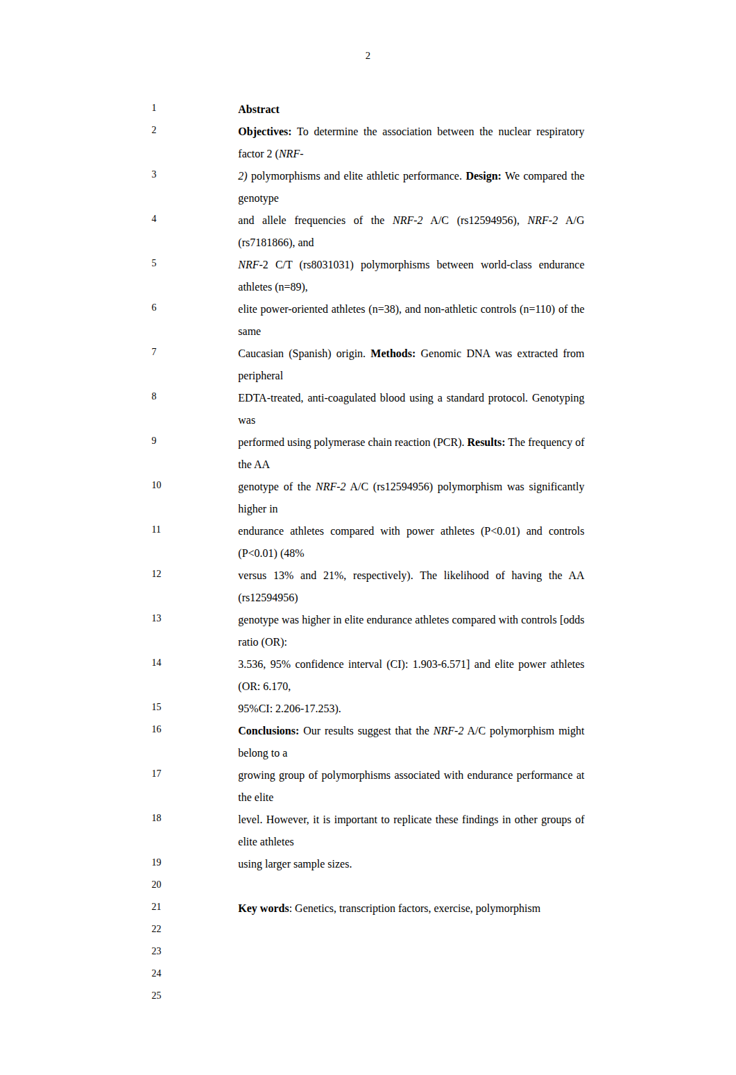2
| 1 | Abstract |
| 2 | Objectives: To determine the association between the nuclear respiratory factor 2 ( NRF- |
| 3 | 2) polymorphisms and elite athletic performance. Design: We compared the genotype |
| 4 | and allele frequencies of the NRF-2 A/C (rs12594956), NRF-2 A/G (rs7181866), and |
| 5 | NRF- 2 C/T (rs8031031) polymorphisms between world-class endurance athletes (n=89), |
| 6 | elite power-oriented athletes (n=38), and non-athletic controls (n=110) of the same |
| 7 | Caucasian (Spanish) origin. Methods: Genomic DNA was extracted from peripheral |
| 8 | EDTA-treated, anti-coagulated blood using a standard protocol. Genotyping was |
| 9 | performed using polymerase chain reaction (PCR). Results: The frequency of the AA |
| 10 | genotype of the NRF-2 A/C (rs12594956) polymorphism was significantly higher in |
| 11 | endurance athletes compared with power athletes (P<0.01) and controls (P<0.01) (48% |
| 12 | versus 13% and 21%, respectively). The likelihood of having the AA (rs12594956) |
| 13 | genotype was higher in elite endurance athletes compared with controls [odds ratio (OR): |
| 14 | 3.536, 95% confidence interval (CI): 1.903-6.571] and elite power athletes (OR: 6.170, |
| 15 | 95%CI: 2.206-17.253). |
| 16 | Conclusions: Our results suggest that the NRF-2 A/C polymorphism might belong to a |
| 17 | growing group of polymorphisms associated with endurance performance at the elite |
| 18 | level. However, it is important to replicate these findings in other groups of elite athletes |
| 19 | using larger sample sizes. |
| 20 | |
| 21 | Key words : Genetics, transcription factors, exercise, polymorphism |
| 22 | |
| 23 | |
| 24 | |
| 25 | |